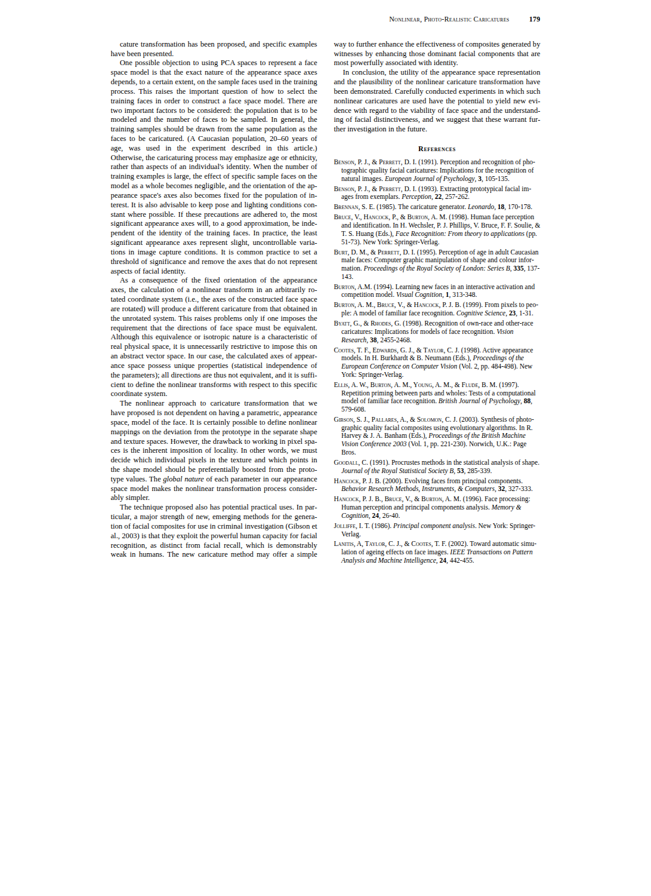Nonlinear, Photo-Realistic Caricatures 179
cature transformation has been proposed, and specific examples have been presented.
One possible objection to using PCA spaces to represent a face space model is that the exact nature of the appearance space axes depends, to a certain extent, on the sample faces used in the training process. This raises the important question of how to select the training faces in order to construct a face space model. There are two important factors to be considered: the population that is to be modeled and the number of faces to be sampled. In general, the training samples should be drawn from the same population as the faces to be caricatured. (A Caucasian population, 20–60 years of age, was used in the experiment described in this article.) Otherwise, the caricaturing process may emphasize age or ethnicity, rather than aspects of an individual's identity. When the number of training examples is large, the effect of specific sample faces on the model as a whole becomes negligible, and the orientation of the appearance space's axes also becomes fixed for the population of interest. It is also advisable to keep pose and lighting conditions constant where possible. If these precautions are adhered to, the most significant appearance axes will, to a good approximation, be independent of the identity of the training faces. In practice, the least significant appearance axes represent slight, uncontrollable variations in image capture conditions. It is common practice to set a threshold of significance and remove the axes that do not represent aspects of facial identity.
As a consequence of the fixed orientation of the appearance axes, the calculation of a nonlinear transform in an arbitrarily rotated coordinate system (i.e., the axes of the constructed face space are rotated) will produce a different caricature from that obtained in the unrotated system. This raises problems only if one imposes the requirement that the directions of face space must be equivalent. Although this equivalence or isotropic nature is a characteristic of real physical space, it is unnecessarily restrictive to impose this on an abstract vector space. In our case, the calculated axes of appearance space possess unique properties (statistical independence of the parameters); all directions are thus not equivalent, and it is sufficient to define the nonlinear transforms with respect to this specific coordinate system.
The nonlinear approach to caricature transformation that we have proposed is not dependent on having a parametric, appearance space, model of the face. It is certainly possible to define nonlinear mappings on the deviation from the prototype in the separate shape and texture spaces. However, the drawback to working in pixel spaces is the inherent imposition of locality. In other words, we must decide which individual pixels in the texture and which points in the shape model should be preferentially boosted from the prototype values. The global nature of each parameter in our appearance space model makes the nonlinear transformation process considerably simpler.
The technique proposed also has potential practical uses. In particular, a major strength of new, emerging methods for the generation of facial composites for use in criminal investigation (Gibson et al., 2003) is that they exploit the powerful human capacity for facial recognition, as distinct from facial recall, which is demonstrably weak in humans. The new caricature method may offer a simple way to further enhance the effectiveness of composites generated by witnesses by enhancing those dominant facial components that are most powerfully associated with identity.
In conclusion, the utility of the appearance space representation and the plausibility of the nonlinear caricature transformation have been demonstrated. Carefully conducted experiments in which such nonlinear caricatures are used have the potential to yield new evidence with regard to the viability of face space and the understanding of facial distinctiveness, and we suggest that these warrant further investigation in the future.
References
Benson, P. J., & Perrett, D. I. (1991). Perception and recognition of photographic quality facial caricatures: Implications for the recognition of natural images. European Journal of Psychology, 3, 105-135.
Benson, P. J., & Perrett, D. I. (1993). Extracting prototypical facial images from exemplars. Perception, 22, 257-262.
Brennan, S. E. (1985). The caricature generator. Leonardo, 18, 170-178.
Bruce, V., Hancock, P., & Burton, A. M. (1998). Human face perception and identification. In H. Wechsler, P. J. Phillips, V. Bruce, F. F. Soulie, & T. S. Huang (Eds.), Face Recognition: From theory to applications (pp. 51-73). New York: Springer-Verlag.
Burt, D. M., & Perrett, D. I. (1995). Perception of age in adult Caucasian male faces: Computer graphic manipulation of shape and colour information. Proceedings of the Royal Society of London: Series B, 335, 137-143.
Burton, A.M. (1994). Learning new faces in an interactive activation and competition model. Visual Cognition, 1, 313-348.
Burton, A. M., Bruce, V., & Hancock, P. J. B. (1999). From pixels to people: A model of familiar face recognition. Cognitive Science, 23, 1-31.
Byatt, G., & Rhodes, G. (1998). Recognition of own-race and other-race caricatures: Implications for models of face recognition. Vision Research, 38, 2455-2468.
Cootes, T. F., Edwards, G. J., & Taylor, C. J. (1998). Active appearance models. In H. Burkhardt & B. Neumann (Eds.), Proceedings of the European Conference on Computer Vision (Vol. 2, pp. 484-498). New York: Springer-Verlag.
Ellis, A. W., Burton, A. M., Young, A. M., & Flude, B. M. (1997). Repetition priming between parts and wholes: Tests of a computational model of familiar face recognition. British Journal of Psychology, 88, 579-608.
Gibson, S. J., Pallares, A., & Solomon, C. J. (2003). Synthesis of photographic quality facial composites using evolutionary algorithms. In R. Harvey & J. A. Banham (Eds.), Proceedings of the British Machine Vision Conference 2003 (Vol. 1, pp. 221-230). Norwich, U.K.: Page Bros.
Goodall, C. (1991). Procrustes methods in the statistical analysis of shape. Journal of the Royal Statistical Society B, 53, 285-339.
Hancock, P. J. B. (2000). Evolving faces from principal components. Behavior Research Methods, Instruments, & Computers, 32, 327-333.
Hancock, P. J. B., Bruce, V., & Burton, A. M. (1996). Face processing: Human perception and principal components analysis. Memory & Cognition, 24, 26-40.
Jolliffe, I. T. (1986). Principal component analysis. New York: Springer-Verlag.
Lanitis, A, Taylor, C. J., & Cootes, T. F. (2002). Toward automatic simulation of ageing effects on face images. IEEE Transactions on Pattern Analysis and Machine Intelligence, 24, 442-455.